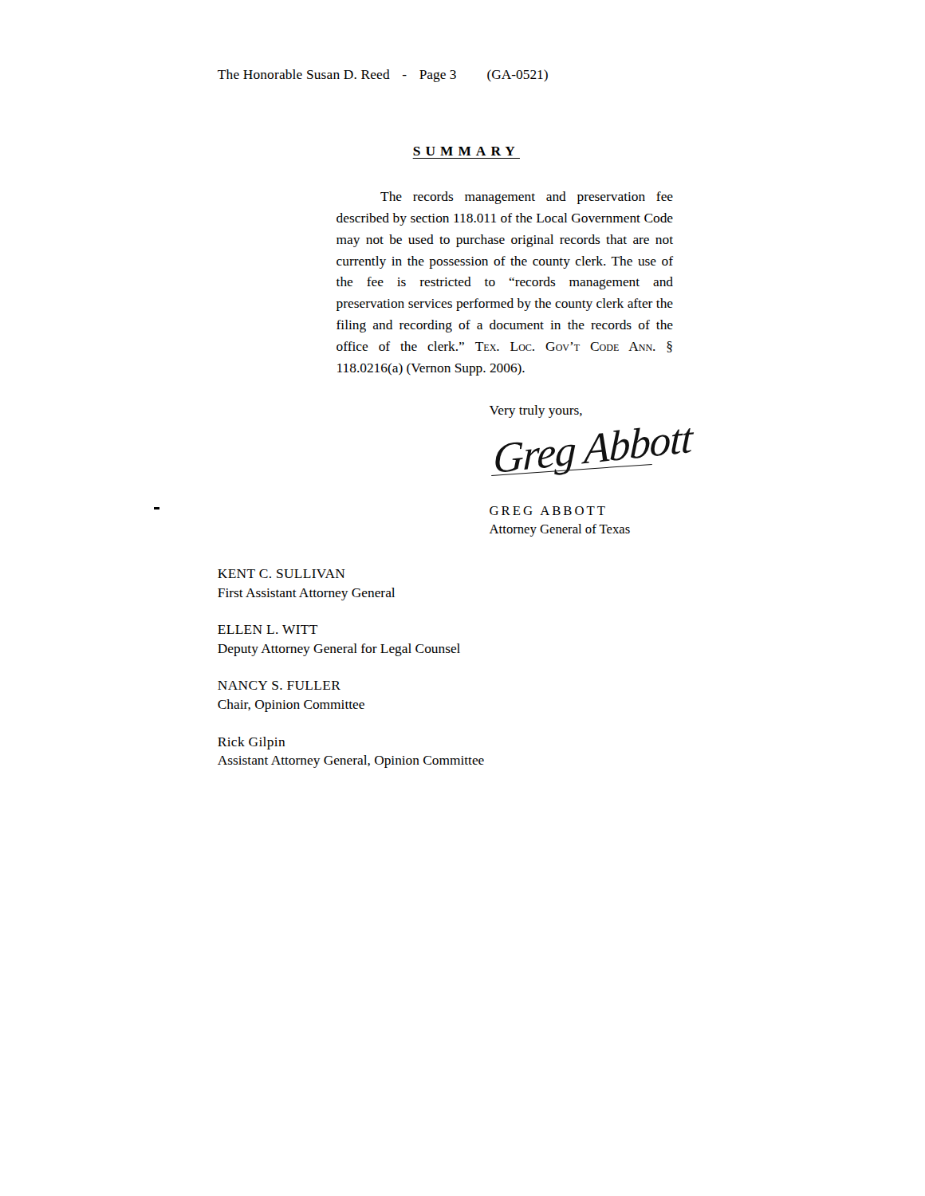The Honorable Susan D. Reed - Page 3 (GA-0521)
SUMMARY
The records management and preservation fee described by section 118.011 of the Local Government Code may not be used to purchase original records that are not currently in the possession of the county clerk. The use of the fee is restricted to “records management and preservation services performed by the county clerk after the filing and recording of a document in the records of the office of the clerk.” Tex. Loc. Gov’t Code Ann. § 118.0216(a) (Vernon Supp. 2006).
Very truly yours,
Greg Abbott
GREG ABBOTT
Attorney General of Texas
KENT C. SULLIVAN
First Assistant Attorney General
ELLEN L. WITT
Deputy Attorney General for Legal Counsel
NANCY S. FULLER
Chair, Opinion Committee
Rick Gilpin
Assistant Attorney General, Opinion Committee